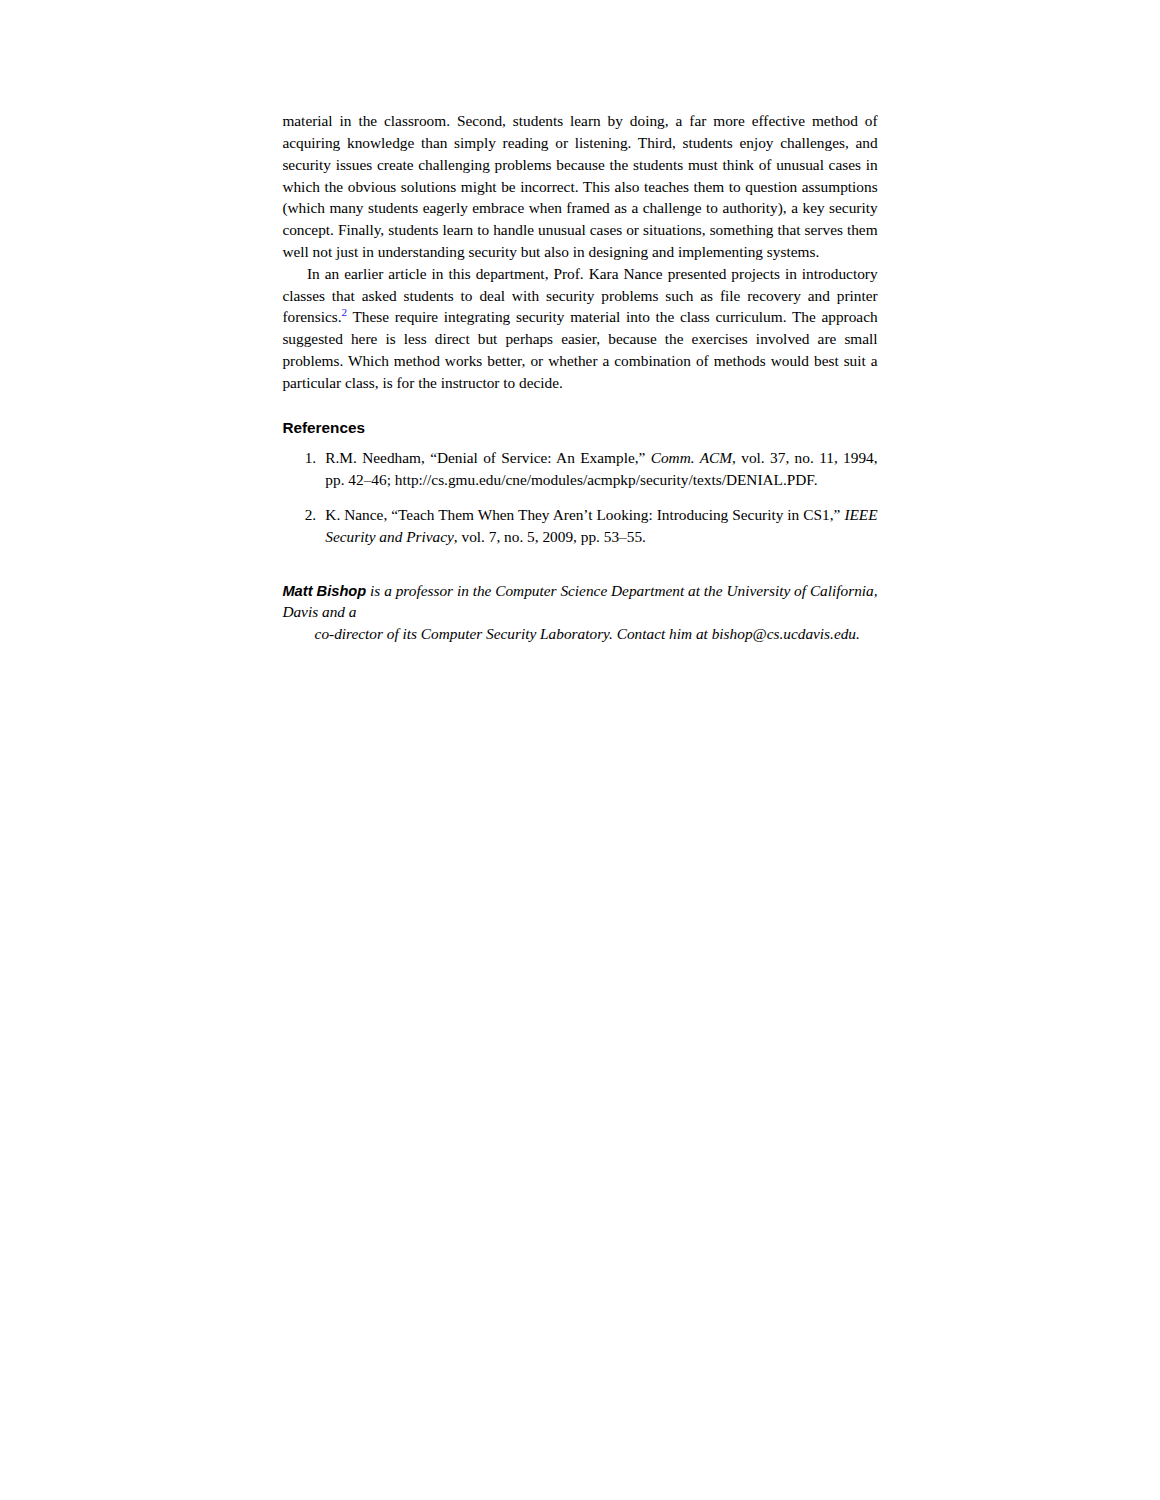material in the classroom. Second, students learn by doing, a far more effective method of acquiring knowledge than simply reading or listening. Third, students enjoy challenges, and security issues create challenging problems because the students must think of unusual cases in which the obvious solutions might be incorrect. This also teaches them to question assumptions (which many students eagerly embrace when framed as a challenge to authority), a key security concept. Finally, students learn to handle unusual cases or situations, something that serves them well not just in understanding security but also in designing and implementing systems.
In an earlier article in this department, Prof. Kara Nance presented projects in introductory classes that asked students to deal with security problems such as file recovery and printer forensics.2 These require integrating security material into the class curriculum. The approach suggested here is less direct but perhaps easier, because the exercises involved are small problems. Which method works better, or whether a combination of methods would best suit a particular class, is for the instructor to decide.
References
R.M. Needham, “Denial of Service: An Example,” Comm. ACM, vol. 37, no. 11, 1994, pp. 42–46; http://cs.gmu.edu/cne/modules/acmpkp/security/texts/DENIAL.PDF.
K. Nance, “Teach Them When They Aren’t Looking: Introducing Security in CS1,” IEEE Security and Privacy, vol. 7, no. 5, 2009, pp. 53–55.
Matt Bishop is a professor in the Computer Science Department at the University of California, Davis and a co-director of its Computer Security Laboratory. Contact him at bishop@cs.ucdavis.edu.